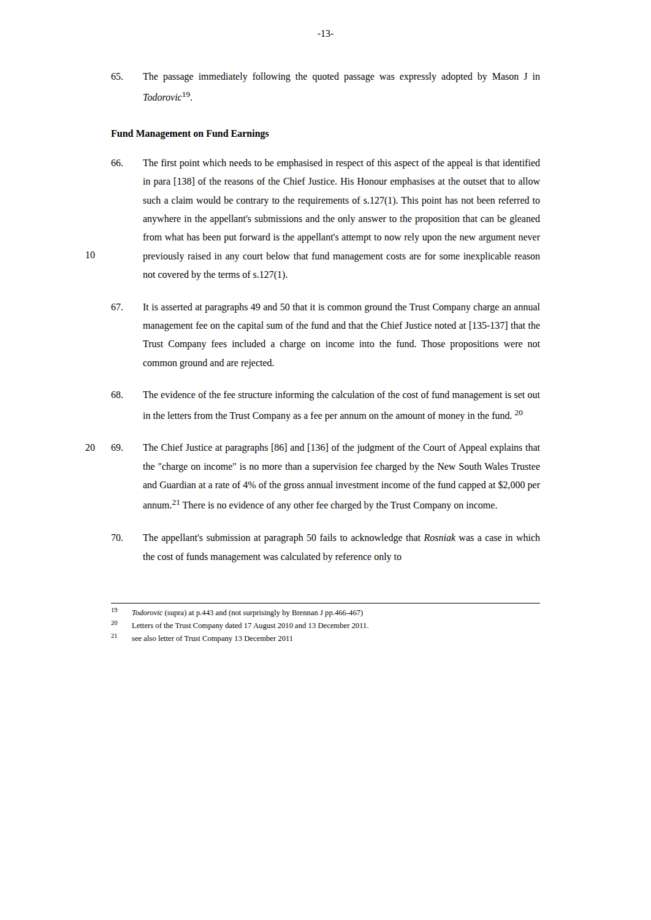-13-
65. The passage immediately following the quoted passage was expressly adopted by Mason J in Todorovic19.
Fund Management on Fund Earnings
66. 10 The first point which needs to be emphasised in respect of this aspect of the appeal is that identified in para [138] of the reasons of the Chief Justice. His Honour emphasises at the outset that to allow such a claim would be contrary to the requirements of s.127(1). This point has not been referred to anywhere in the appellant's submissions and the only answer to the proposition that can be gleaned from what has been put forward is the appellant's attempt to now rely upon the new argument never previously raised in any court below that fund management costs are for some inexplicable reason not covered by the terms of s.127(1).
67. It is asserted at paragraphs 49 and 50 that it is common ground the Trust Company charge an annual management fee on the capital sum of the fund and that the Chief Justice noted at [135-137] that the Trust Company fees included a charge on income into the fund. Those propositions were not common ground and are rejected.
68. The evidence of the fee structure informing the calculation of the cost of fund management is set out in the letters from the Trust Company as a fee per annum on the amount of money in the fund. 20
69. 20 The Chief Justice at paragraphs [86] and [136] of the judgment of the Court of Appeal explains that the "charge on income" is no more than a supervision fee charged by the New South Wales Trustee and Guardian at a rate of 4% of the gross annual investment income of the fund capped at $2,000 per annum.21 There is no evidence of any other fee charged by the Trust Company on income.
70. The appellant's submission at paragraph 50 fails to acknowledge that Rosniak was a case in which the cost of funds management was calculated by reference only to
19 Todorovic (supra) at p.443 and (not surprisingly by Brennan J pp.466-467)
20 Letters of the Trust Company dated 17 August 2010 and 13 December 2011.
21see also letter of Trust Company 13 December 2011